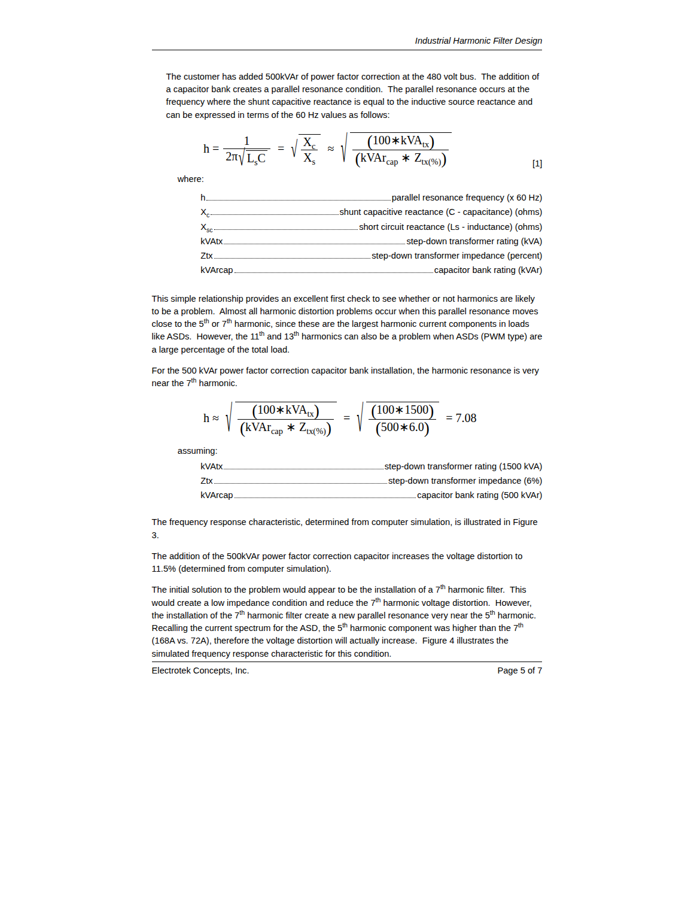Industrial Harmonic Filter Design
The customer has added 500kVAr of power factor correction at the 480 volt bus. The addition of a capacitor bank creates a parallel resonance condition. The parallel resonance occurs at the frequency where the shunt capacitive reactance is equal to the inductive source reactance and can be expressed in terms of the 60 Hz values as follows:
h = 12πLsC = Xc Xs ≈ (100∗kVAtx)(kVArcap ∗ Ztx(%))
[1]
where:
h
parallel resonance frequency (x 60 Hz)
Xc
shunt capacitive reactance (C - capacitance) (ohms)
Xsc
short circuit reactance (Ls - inductance) (ohms)
kVAtx
step-down transformer rating (kVA)
Ztx
step-down transformer impedance (percent)
kVArcap
capacitor bank rating (kVAr)
This simple relationship provides an excellent first check to see whether or not harmonics are likely to be a problem. Almost all harmonic distortion problems occur when this parallel resonance moves close to the 5th or 7th harmonic, since these are the largest harmonic current components in loads like ASDs. However, the 11th and 13th harmonics can also be a problem when ASDs (PWM type) are a large percentage of the total load.
For the 500 kVAr power factor correction capacitor bank installation, the harmonic resonance is very near the 7th harmonic.
h ≈ (100∗kVAtx)(kVArcap ∗ Ztx(%)) = (100∗1500)(500∗6.0) = 7.08
assuming:
kVAtx
step-down transformer rating (1500 kVA)
Ztx
step-down transformer impedance (6%)
kVArcap
capacitor bank rating (500 kVAr)
The frequency response characteristic, determined from computer simulation, is illustrated in Figure 3.
The addition of the 500kVAr power factor correction capacitor increases the voltage distortion to 11.5% (determined from computer simulation).
The initial solution to the problem would appear to be the installation of a 7th harmonic filter. This would create a low impedance condition and reduce the 7th harmonic voltage distortion. However, the installation of the 7th harmonic filter create a new parallel resonance very near the 5th harmonic. Recalling the current spectrum for the ASD, the 5th harmonic component was higher than the 7th (168A vs. 72A), therefore the voltage distortion will actually increase. Figure 4 illustrates the simulated frequency response characteristic for this condition.
Electrotek Concepts, Inc. Page 5 of 7